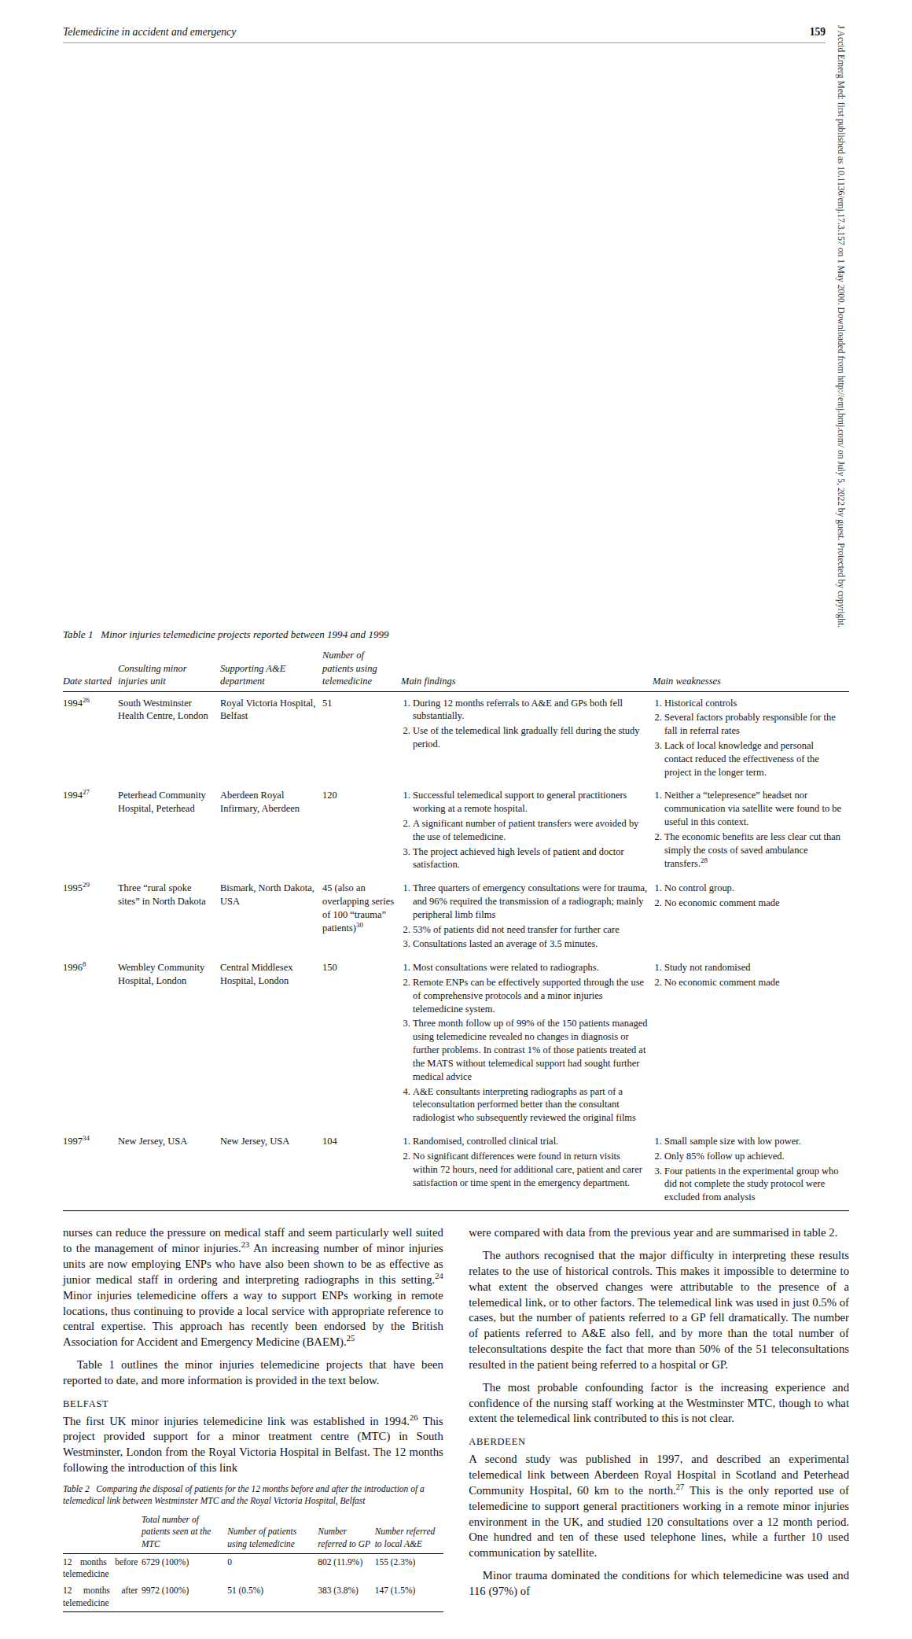J Accid Emerg Med: first published as 10.1136/emj.17.3.157 on 1 May 2000. Downloaded from http://emj.bmj.com/ on July 5, 2022 by guest. Protected by copyright.
Telemedicine in accident and emergency 159
Table 1 Minor injuries telemedicine projects reported between 1994 and 1999
| Date started | Consulting minor injuries unit | Supporting A&E department | Number of patients using telemedicine | Main findings | Main weaknesses |
| --- | --- | --- | --- | --- | --- |
| 1994 26 | South Westminster Health Centre, London | Royal Victoria Hospital, Belfast | 51 | During 12 months referrals to A&E and GPs both fell substantially. Use of the telemedical link gradually fell during the study period. | Historical controls Several factors probably responsible for the fall in referral rates Lack of local knowledge and personal contact reduced the effectiveness of the project in the longer term. |
| 1994 27 | Peterhead Community Hospital, Peterhead | Aberdeen Royal Infirmary, Aberdeen | 120 | Successful telemedical support to general practitioners working at a remote hospital. A significant number of patient transfers were avoided by the use of telemedicine. The project achieved high levels of patient and doctor satisfaction. | Neither a “telepresence” headset nor communication via satellite were found to be useful in this context. The economic benefits are less clear cut than simply the costs of saved ambulance transfers. 28 |
| 1995 29 | Three “rural spoke sites” in North Dakota | Bismark, North Dakota, USA | 45 (also an overlapping series of 100 “trauma” patients) 30 | Three quarters of emergency consultations were for trauma, and 96% required the transmission of a radiograph; mainly peripheral limb films 53% of patients did not need transfer for further care Consultations lasted an average of 3.5 minutes. | No control group. No economic comment made |
| 1996 8 | Wembley Community Hospital, London | Central Middlesex Hospital, London | 150 | Most consultations were related to radiographs. Remote ENPs can be effectively supported through the use of comprehensive protocols and a minor injuries telemedicine system. Three month follow up of 99% of the 150 patients managed using telemedicine revealed no changes in diagnosis or further problems. In contrast 1% of those patients treated at the MATS without telemedical support had sought further medical advice A&E consultants interpreting radiographs as part of a teleconsultation performed better than the consultant radiologist who subsequently reviewed the original films | Study not randomised No economic comment made |
| 1997 34 | New Jersey, USA | New Jersey, USA | 104 | Randomised, controlled clinical trial. No significant differences were found in return visits within 72 hours, need for additional care, patient and carer satisfaction or time spent in the emergency department. | Small sample size with low power. Only 85% follow up achieved. Four patients in the experimental group who did not complete the study protocol were excluded from analysis |
nurses can reduce the pressure on medical staff and seem particularly well suited to the management of minor injuries.23 An increasing number of minor injuries units are now employing ENPs who have also been shown to be as effective as junior medical staff in ordering and interpreting radiographs in this setting.24 Minor injuries telemedicine offers a way to support ENPs working in remote locations, thus continuing to provide a local service with appropriate reference to central expertise. This approach has recently been endorsed by the British Association for Accident and Emergency Medicine (BAEM).25
Table 1 outlines the minor injuries telemedicine projects that have been reported to date, and more information is provided in the text below.
Belfast
The first UK minor injuries telemedicine link was established in 1994.26 This project provided support for a minor treatment centre (MTC) in South Westminster, London from the Royal Victoria Hospital in Belfast. The 12 months following the introduction of this link
Table 2 Comparing the disposal of patients for the 12 months before and after the introduction of a telemedical link between Westminster MTC and the Royal Victoria Hospital, Belfast
| | Total number of patients seen at the MTC | Number of patients using telemedicine | Number referred to GP | Number referred to local A&E |
| --- | --- | --- | --- | --- |
| 12 months before telemedicine | 6729 (100%) | 0 | 802 (11.9%) | 155 (2.3%) |
| 12 months after telemedicine | 9972 (100%) | 51 (0.5%) | 383 (3.8%) | 147 (1.5%) |
were compared with data from the previous year and are summarised in table 2.
The authors recognised that the major difficulty in interpreting these results relates to the use of historical controls. This makes it impossible to determine to what extent the observed changes were attributable to the presence of a telemedical link, or to other factors. The telemedical link was used in just 0.5% of cases, but the number of patients referred to a GP fell dramatically. The number of patients referred to A&E also fell, and by more than the total number of teleconsultations despite the fact that more than 50% of the 51 teleconsultations resulted in the patient being referred to a hospital or GP.
The most probable confounding factor is the increasing experience and confidence of the nursing staff working at the Westminster MTC, though to what extent the telemedical link contributed to this is not clear.
Aberdeen
A second study was published in 1997, and described an experimental telemedical link between Aberdeen Royal Hospital in Scotland and Peterhead Community Hospital, 60 km to the north.27 This is the only reported use of telemedicine to support general practitioners working in a remote minor injuries environment in the UK, and studied 120 consultations over a 12 month period. One hundred and ten of these used telephone lines, while a further 10 used communication by satellite.
Minor trauma dominated the conditions for which telemedicine was used and 116 (97%) of